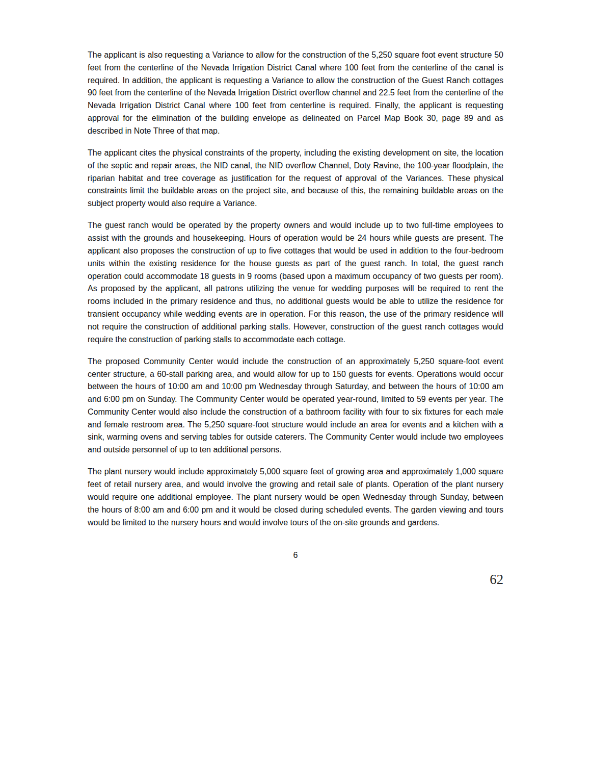The applicant is also requesting a Variance to allow for the construction of the 5,250 square foot event structure 50 feet from the centerline of the Nevada Irrigation District Canal where 100 feet from the centerline of the canal is required. In addition, the applicant is requesting a Variance to allow the construction of the Guest Ranch cottages 90 feet from the centerline of the Nevada Irrigation District overflow channel and 22.5 feet from the centerline of the Nevada Irrigation District Canal where 100 feet from centerline is required. Finally, the applicant is requesting approval for the elimination of the building envelope as delineated on Parcel Map Book 30, page 89 and as described in Note Three of that map.
The applicant cites the physical constraints of the property, including the existing development on site, the location of the septic and repair areas, the NID canal, the NID overflow Channel, Doty Ravine, the 100-year floodplain, the riparian habitat and tree coverage as justification for the request of approval of the Variances. These physical constraints limit the buildable areas on the project site, and because of this, the remaining buildable areas on the subject property would also require a Variance.
The guest ranch would be operated by the property owners and would include up to two full-time employees to assist with the grounds and housekeeping. Hours of operation would be 24 hours while guests are present. The applicant also proposes the construction of up to five cottages that would be used in addition to the four-bedroom units within the existing residence for the house guests as part of the guest ranch. In total, the guest ranch operation could accommodate 18 guests in 9 rooms (based upon a maximum occupancy of two guests per room). As proposed by the applicant, all patrons utilizing the venue for wedding purposes will be required to rent the rooms included in the primary residence and thus, no additional guests would be able to utilize the residence for transient occupancy while wedding events are in operation. For this reason, the use of the primary residence will not require the construction of additional parking stalls. However, construction of the guest ranch cottages would require the construction of parking stalls to accommodate each cottage.
The proposed Community Center would include the construction of an approximately 5,250 square-foot event center structure, a 60-stall parking area, and would allow for up to 150 guests for events. Operations would occur between the hours of 10:00 am and 10:00 pm Wednesday through Saturday, and between the hours of 10:00 am and 6:00 pm on Sunday. The Community Center would be operated year-round, limited to 59 events per year. The Community Center would also include the construction of a bathroom facility with four to six fixtures for each male and female restroom area. The 5,250 square-foot structure would include an area for events and a kitchen with a sink, warming ovens and serving tables for outside caterers. The Community Center would include two employees and outside personnel of up to ten additional persons.
The plant nursery would include approximately 5,000 square feet of growing area and approximately 1,000 square feet of retail nursery area, and would involve the growing and retail sale of plants. Operation of the plant nursery would require one additional employee. The plant nursery would be open Wednesday through Sunday, between the hours of 8:00 am and 6:00 pm and it would be closed during scheduled events. The garden viewing and tours would be limited to the nursery hours and would involve tours of the on-site grounds and gardens.
6
62